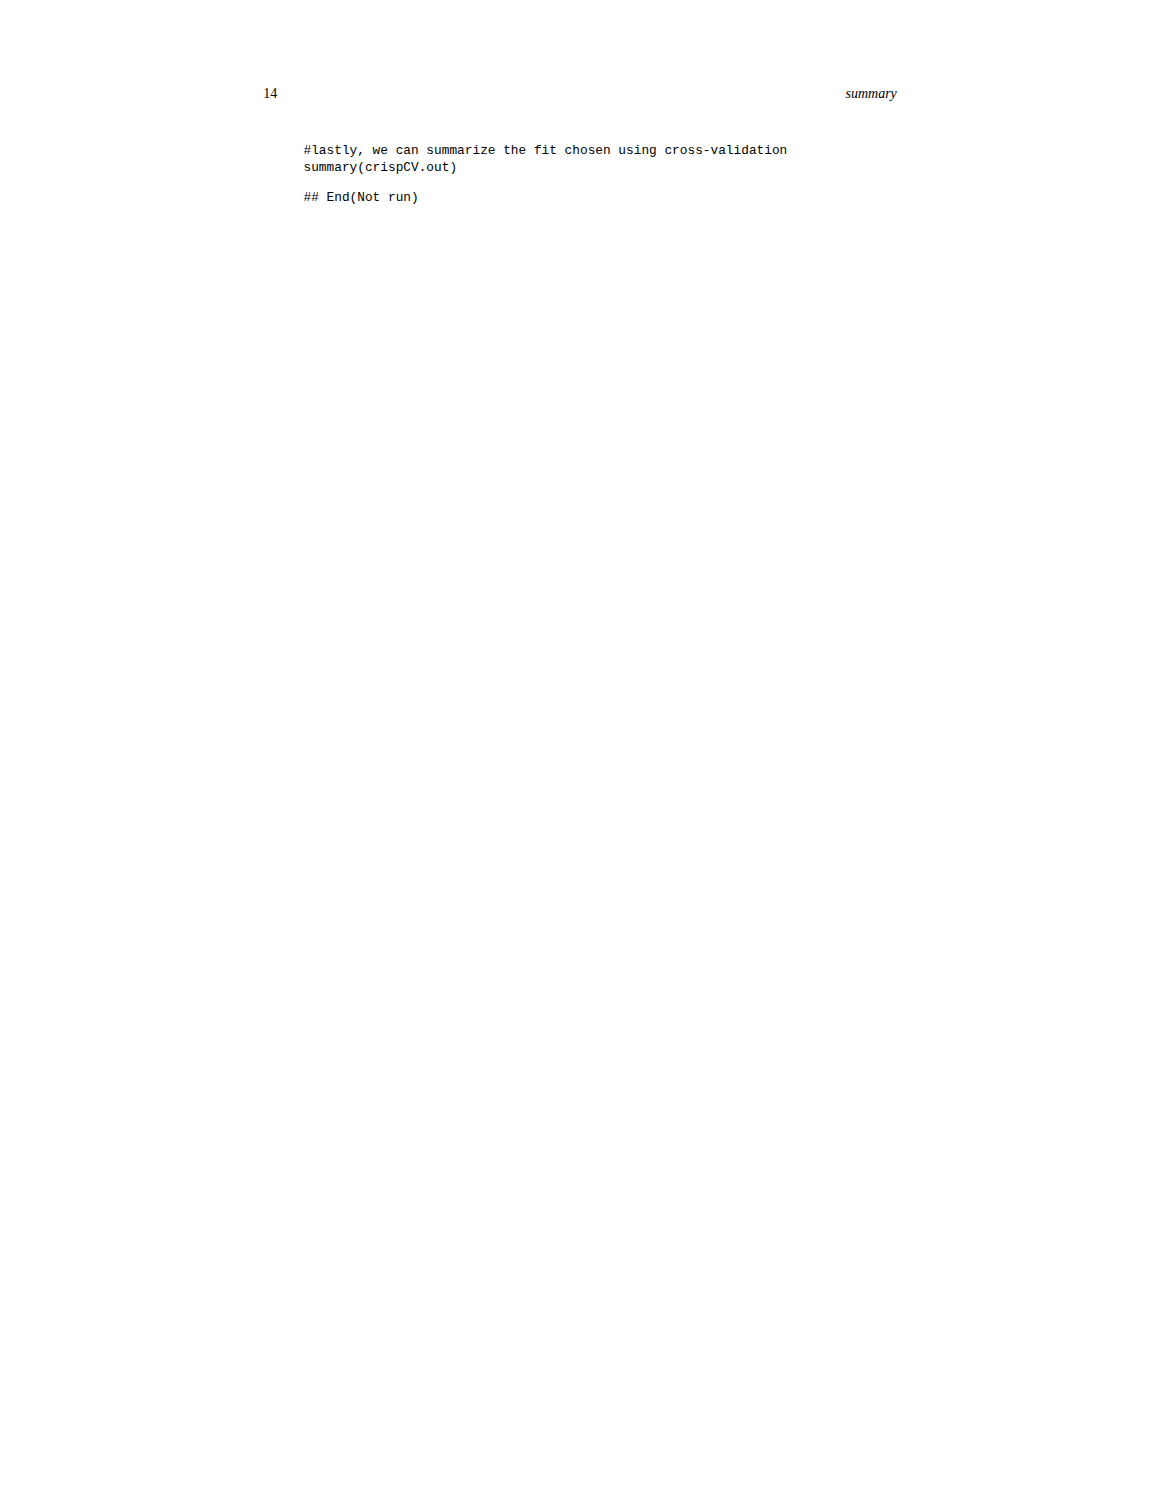14 summary
#lastly, we can summarize the fit chosen using cross-validation
summary(crispCV.out)
## End(Not run)